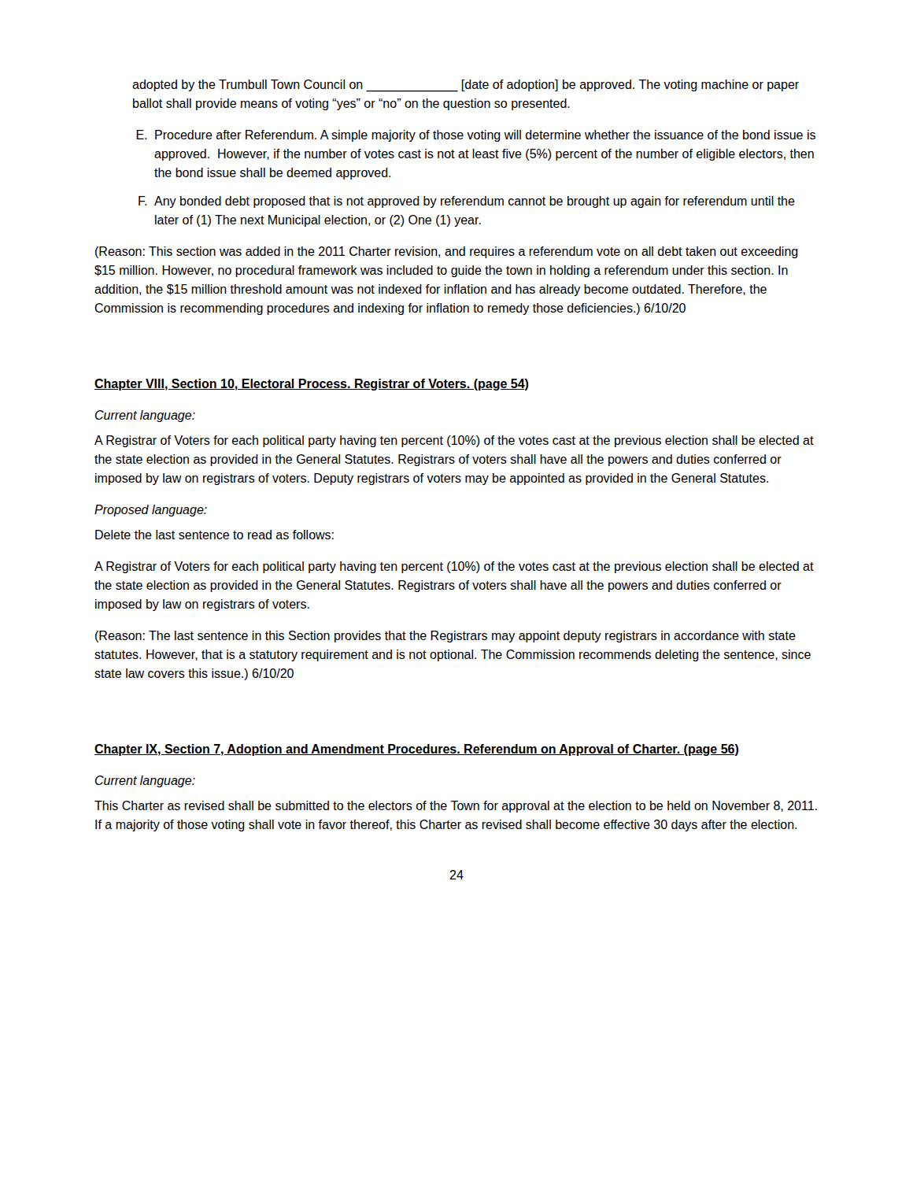adopted by the Trumbull Town Council on _____________ [date of adoption] be approved. The voting machine or paper ballot shall provide means of voting “yes” or “no” on the question so presented.
Procedure after Referendum. A simple majority of those voting will determine whether the issuance of the bond issue is approved. However, if the number of votes cast is not at least five (5%) percent of the number of eligible electors, then the bond issue shall be deemed approved.
Any bonded debt proposed that is not approved by referendum cannot be brought up again for referendum until the later of (1) The next Municipal election, or (2) One (1) year.
(Reason: This section was added in the 2011 Charter revision, and requires a referendum vote on all debt taken out exceeding $15 million. However, no procedural framework was included to guide the town in holding a referendum under this section. In addition, the $15 million threshold amount was not indexed for inflation and has already become outdated. Therefore, the Commission is recommending procedures and indexing for inflation to remedy those deficiencies.) 6/10/20
Chapter VIII, Section 10, Electoral Process. Registrar of Voters. (page 54)
Current language:
A Registrar of Voters for each political party having ten percent (10%) of the votes cast at the previous election shall be elected at the state election as provided in the General Statutes. Registrars of voters shall have all the powers and duties conferred or imposed by law on registrars of voters. Deputy registrars of voters may be appointed as provided in the General Statutes.
Proposed language:
Delete the last sentence to read as follows:
A Registrar of Voters for each political party having ten percent (10%) of the votes cast at the previous election shall be elected at the state election as provided in the General Statutes. Registrars of voters shall have all the powers and duties conferred or imposed by law on registrars of voters.
(Reason: The last sentence in this Section provides that the Registrars may appoint deputy registrars in accordance with state statutes. However, that is a statutory requirement and is not optional. The Commission recommends deleting the sentence, since state law covers this issue.) 6/10/20
Chapter IX, Section 7, Adoption and Amendment Procedures. Referendum on Approval of Charter. (page 56)
Current language:
This Charter as revised shall be submitted to the electors of the Town for approval at the election to be held on November 8, 2011. If a majority of those voting shall vote in favor thereof, this Charter as revised shall become effective 30 days after the election.
24